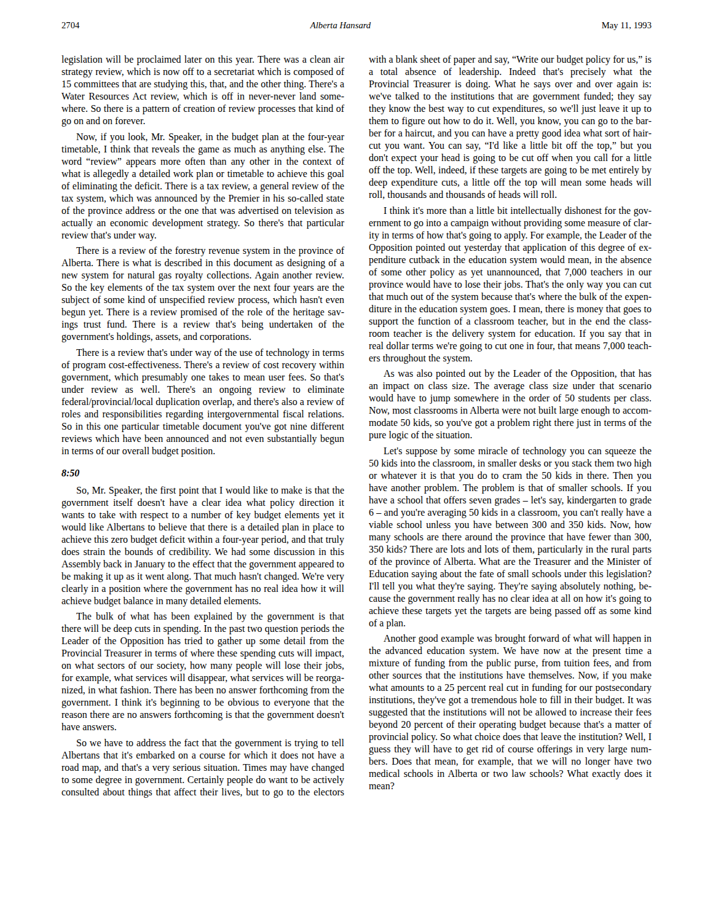2704 Alberta Hansard May 11, 1993
legislation will be proclaimed later on this year. There was a clean air strategy review, which is now off to a secretariat which is composed of 15 committees that are studying this, that, and the other thing. There's a Water Resources Act review, which is off in never-never land somewhere. So there is a pattern of creation of review processes that kind of go on and on forever.
Now, if you look, Mr. Speaker, in the budget plan at the four-year timetable, I think that reveals the game as much as anything else. The word “review” appears more often than any other in the context of what is allegedly a detailed work plan or timetable to achieve this goal of eliminating the deficit. There is a tax review, a general review of the tax system, which was announced by the Premier in his so-called state of the province address or the one that was advertised on television as actually an economic development strategy. So there's that particular review that's under way.
There is a review of the forestry revenue system in the province of Alberta. There is what is described in this document as designing of a new system for natural gas royalty collections. Again another review. So the key elements of the tax system over the next four years are the subject of some kind of unspecified review process, which hasn't even begun yet. There is a review promised of the role of the heritage savings trust fund. There is a review that's being undertaken of the government's holdings, assets, and corporations.
There is a review that's under way of the use of technology in terms of program cost-effectiveness. There's a review of cost recovery within government, which presumably one takes to mean user fees. So that's under review as well. There's an ongoing review to eliminate federal/provincial/local duplication overlap, and there's also a review of roles and responsibilities regarding intergovernmental fiscal relations. So in this one particular timetable document you've got nine different reviews which have been announced and not even substantially begun in terms of our overall budget position.
8:50
So, Mr. Speaker, the first point that I would like to make is that the government itself doesn't have a clear idea what policy direction it wants to take with respect to a number of key budget elements yet it would like Albertans to believe that there is a detailed plan in place to achieve this zero budget deficit within a four-year period, and that truly does strain the bounds of credibility. We had some discussion in this Assembly back in January to the effect that the government appeared to be making it up as it went along. That much hasn't changed. We're very clearly in a position where the government has no real idea how it will achieve budget balance in many detailed elements.
The bulk of what has been explained by the government is that there will be deep cuts in spending. In the past two question periods the Leader of the Opposition has tried to gather up some detail from the Provincial Treasurer in terms of where these spending cuts will impact, on what sectors of our society, how many people will lose their jobs, for example, what services will disappear, what services will be reorganized, in what fashion. There has been no answer forthcoming from the government. I think it's beginning to be obvious to everyone that the reason there are no answers forthcoming is that the government doesn't have answers.
So we have to address the fact that the government is trying to tell Albertans that it's embarked on a course for which it does not have a road map, and that's a very serious situation. Times may have changed to some degree in government. Certainly people do want to be actively consulted about things that affect their lives, but to go to the electors with a blank sheet of paper and say, “Write our budget policy for us,” is a total absence of leadership. Indeed that's precisely what the Provincial Treasurer is doing. What he says over and over again is: we've talked to the institutions that are government funded; they say they know the best way to cut expenditures, so we'll just leave it up to them to figure out how to do it. Well, you know, you can go to the barber for a haircut, and you can have a pretty good idea what sort of haircut you want. You can say, “I'd like a little bit off the top,” but you don't expect your head is going to be cut off when you call for a little off the top. Well, indeed, if these targets are going to be met entirely by deep expenditure cuts, a little off the top will mean some heads will roll, thousands and thousands of heads will roll.
I think it's more than a little bit intellectually dishonest for the government to go into a campaign without providing some measure of clarity in terms of how that's going to apply. For example, the Leader of the Opposition pointed out yesterday that application of this degree of expenditure cutback in the education system would mean, in the absence of some other policy as yet unannounced, that 7,000 teachers in our province would have to lose their jobs. That's the only way you can cut that much out of the system because that's where the bulk of the expenditure in the education system goes. I mean, there is money that goes to support the function of a classroom teacher, but in the end the classroom teacher is the delivery system for education. If you say that in real dollar terms we're going to cut one in four, that means 7,000 teachers throughout the system.
As was also pointed out by the Leader of the Opposition, that has an impact on class size. The average class size under that scenario would have to jump somewhere in the order of 50 students per class. Now, most classrooms in Alberta were not built large enough to accommodate 50 kids, so you've got a problem right there just in terms of the pure logic of the situation.
Let's suppose by some miracle of technology you can squeeze the 50 kids into the classroom, in smaller desks or you stack them two high or whatever it is that you do to cram the 50 kids in there. Then you have another problem. The problem is that of smaller schools. If you have a school that offers seven grades – let's say, kindergarten to grade 6 – and you're averaging 50 kids in a classroom, you can't really have a viable school unless you have between 300 and 350 kids. Now, how many schools are there around the province that have fewer than 300, 350 kids? There are lots and lots of them, particularly in the rural parts of the province of Alberta. What are the Treasurer and the Minister of Education saying about the fate of small schools under this legislation? I'll tell you what they're saying. They're saying absolutely nothing, because the government really has no clear idea at all on how it's going to achieve these targets yet the targets are being passed off as some kind of a plan.
Another good example was brought forward of what will happen in the advanced education system. We have now at the present time a mixture of funding from the public purse, from tuition fees, and from other sources that the institutions have themselves. Now, if you make what amounts to a 25 percent real cut in funding for our postsecondary institutions, they've got a tremendous hole to fill in their budget. It was suggested that the institutions will not be allowed to increase their fees beyond 20 percent of their operating budget because that's a matter of provincial policy. So what choice does that leave the institution? Well, I guess they will have to get rid of course offerings in very large numbers. Does that mean, for example, that we will no longer have two medical schools in Alberta or two law schools? What exactly does it mean?